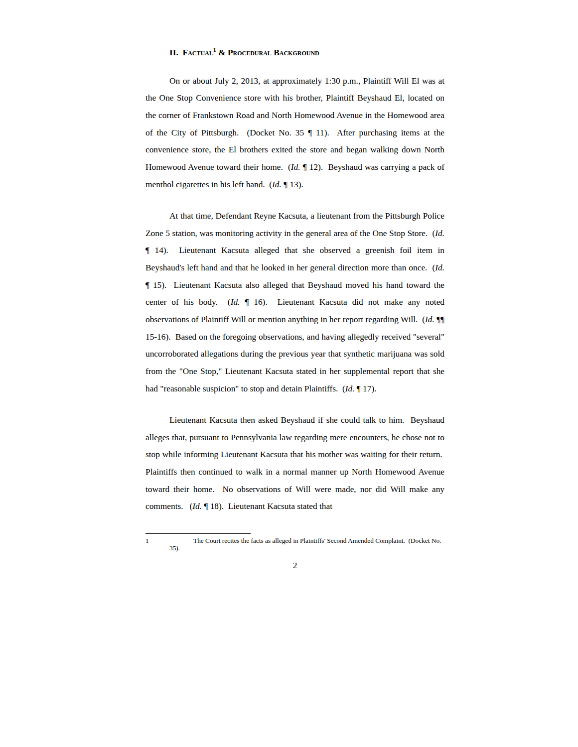II. Factual1 & Procedural Background
On or about July 2, 2013, at approximately 1:30 p.m., Plaintiff Will El was at the One Stop Convenience store with his brother, Plaintiff Beyshaud El, located on the corner of Frankstown Road and North Homewood Avenue in the Homewood area of the City of Pittsburgh. (Docket No. 35 ¶ 11). After purchasing items at the convenience store, the El brothers exited the store and began walking down North Homewood Avenue toward their home. (Id. ¶ 12). Beyshaud was carrying a pack of menthol cigarettes in his left hand. (Id. ¶ 13).
At that time, Defendant Reyne Kacsuta, a lieutenant from the Pittsburgh Police Zone 5 station, was monitoring activity in the general area of the One Stop Store. (Id. ¶ 14). Lieutenant Kacsuta alleged that she observed a greenish foil item in Beyshaud's left hand and that he looked in her general direction more than once. (Id. ¶ 15). Lieutenant Kacsuta also alleged that Beyshaud moved his hand toward the center of his body. (Id. ¶ 16). Lieutenant Kacsuta did not make any noted observations of Plaintiff Will or mention anything in her report regarding Will. (Id. ¶¶ 15-16). Based on the foregoing observations, and having allegedly received "several" uncorroborated allegations during the previous year that synthetic marijuana was sold from the "One Stop," Lieutenant Kacsuta stated in her supplemental report that she had "reasonable suspicion" to stop and detain Plaintiffs. (Id. ¶ 17).
Lieutenant Kacsuta then asked Beyshaud if she could talk to him. Beyshaud alleges that, pursuant to Pennsylvania law regarding mere encounters, he chose not to stop while informing Lieutenant Kacsuta that his mother was waiting for their return. Plaintiffs then continued to walk in a normal manner up North Homewood Avenue toward their home. No observations of Will were made, nor did Will make any comments. (Id. ¶ 18). Lieutenant Kacsuta stated that
1 The Court recites the facts as alleged in Plaintiffs' Second Amended Complaint. (Docket No. 35).
2